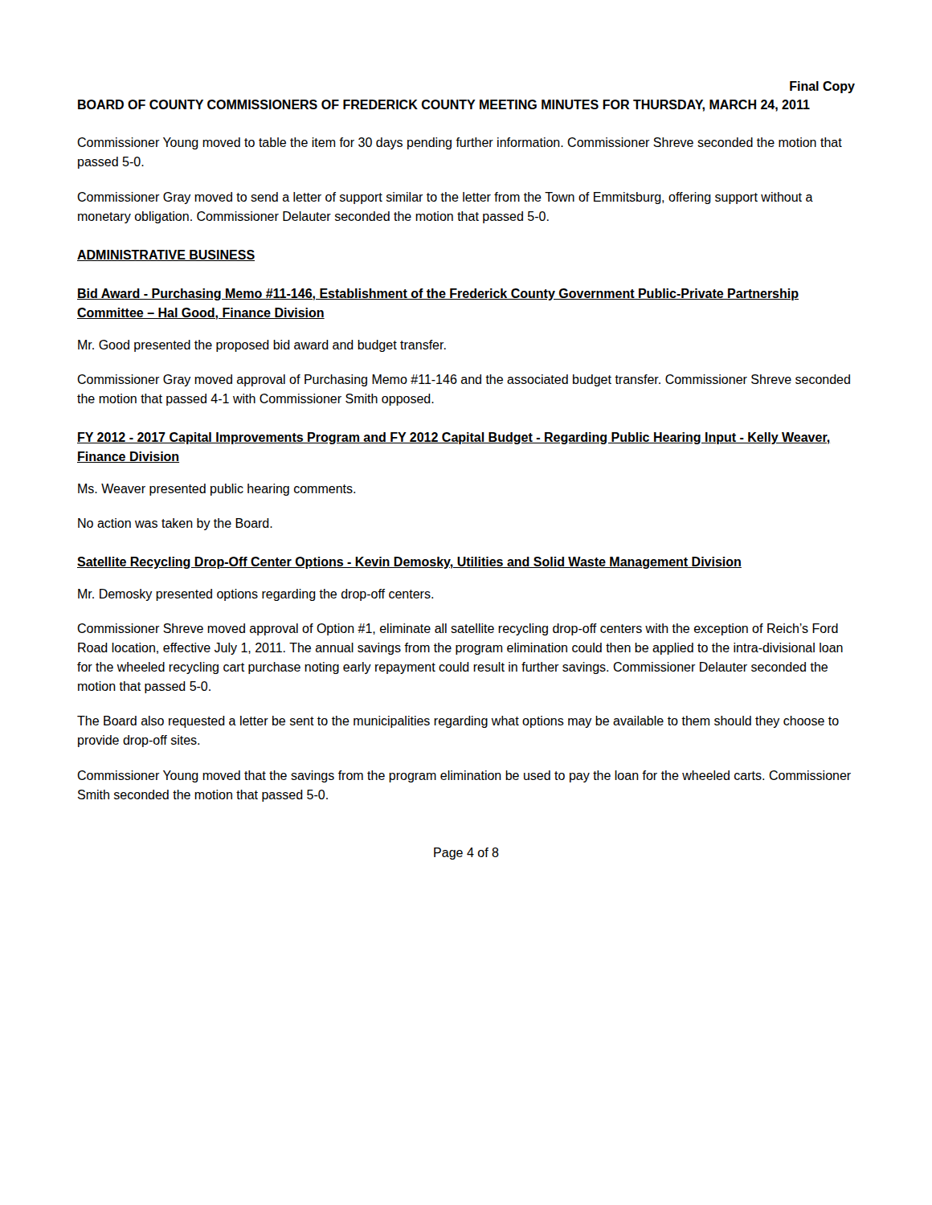Final Copy
Board of County Commissioners of Frederick County Meeting Minutes for Thursday, March 24, 2011
Commissioner Young moved to table the item for 30 days pending further information. Commissioner Shreve seconded the motion that passed 5-0.
Commissioner Gray moved to send a letter of support similar to the letter from the Town of Emmitsburg, offering support without a monetary obligation. Commissioner Delauter seconded the motion that passed 5-0.
Administrative Business
Bid Award - Purchasing Memo #11-146, Establishment of the Frederick County Government Public-Private Partnership Committee – Hal Good, Finance Division
Mr. Good presented the proposed bid award and budget transfer.
Commissioner Gray moved approval of Purchasing Memo #11-146 and the associated budget transfer. Commissioner Shreve seconded the motion that passed 4-1 with Commissioner Smith opposed.
FY 2012 - 2017 Capital Improvements Program and FY 2012 Capital Budget - Regarding Public Hearing Input - Kelly Weaver, Finance Division
Ms. Weaver presented public hearing comments.
No action was taken by the Board.
Satellite Recycling Drop-Off Center Options - Kevin Demosky, Utilities and Solid Waste Management Division
Mr. Demosky presented options regarding the drop-off centers.
Commissioner Shreve moved approval of Option #1, eliminate all satellite recycling drop-off centers with the exception of Reich’s Ford Road location, effective July 1, 2011. The annual savings from the program elimination could then be applied to the intra-divisional loan for the wheeled recycling cart purchase noting early repayment could result in further savings. Commissioner Delauter seconded the motion that passed 5-0.
The Board also requested a letter be sent to the municipalities regarding what options may be available to them should they choose to provide drop-off sites.
Commissioner Young moved that the savings from the program elimination be used to pay the loan for the wheeled carts. Commissioner Smith seconded the motion that passed 5-0.
Page 4 of 8